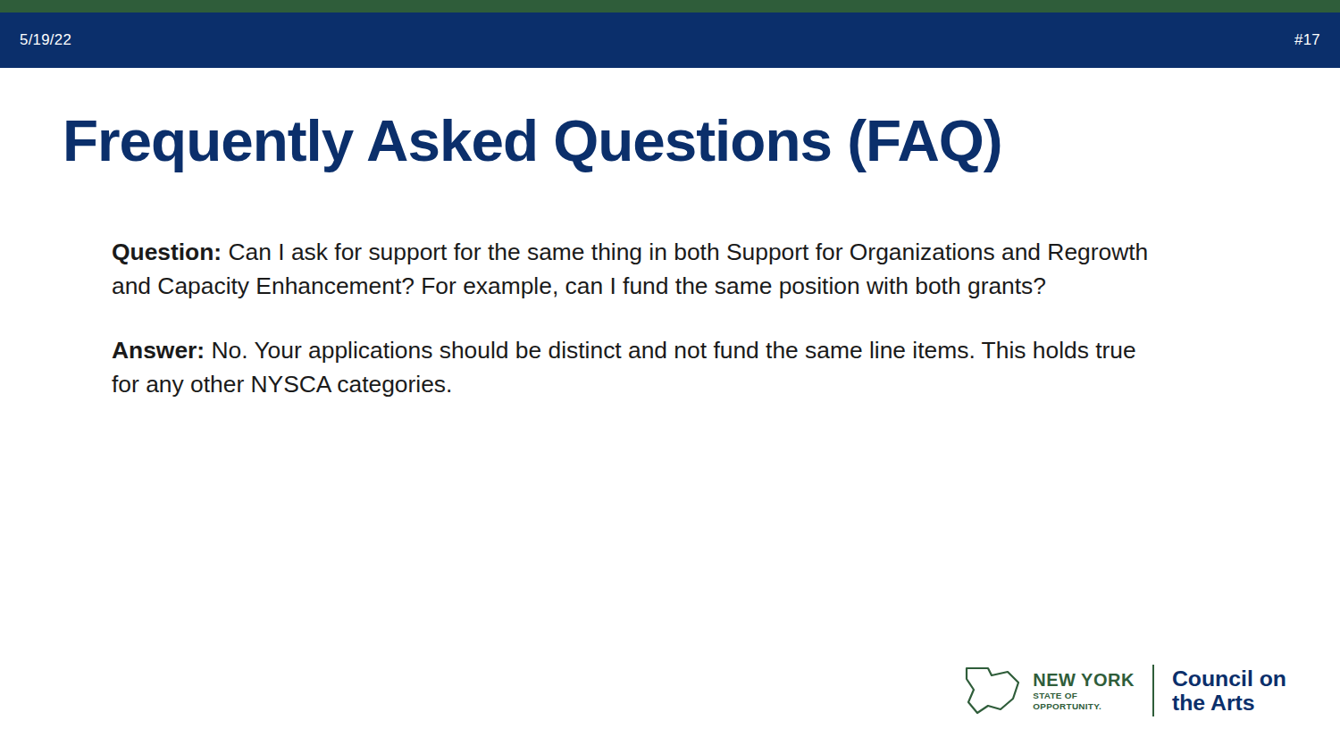5/19/22 #17
Frequently Asked Questions (FAQ)
Question: Can I ask for support for the same thing in both Support for Organizations and Regrowth and Capacity Enhancement? For example, can I fund the same position with both grants?
Answer: No. Your applications should be distinct and not fund the same line items. This holds true for any other NYSCA categories.
NEW YORK STATE OF OPPORTUNITY.
Council on
the Arts